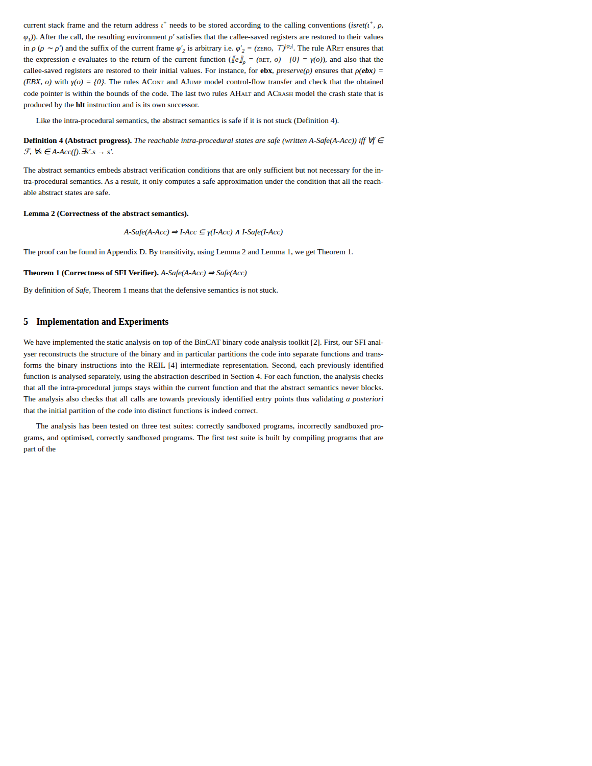current stack frame and the return address ι+ needs to be stored according to the calling conventions (isret(ι+, ρ, φ1)). After the call, the resulting environment ρ′ satisfies that the callee-saved registers are restored to their values in ρ (ρ ∼ ρ′) and the suffix of the current frame φ′2 is arbitrary i.e. φ′2 = (zero, ⊤)|φ2|. The rule ARet ensures that the expression e evaluates to the return of the current function (⟦e⟧ρ = (ret, o) {0} = γ(o)), and also that the callee-saved registers are restored to their initial values. For instance, for ebx, preserve(ρ) ensures that ρ(ebx) = (EBX, o) with γ(o) = {0}. The rules ACont and AJump model control-flow transfer and check that the obtained code pointer is within the bounds of the code. The last two rules AHalt and ACrash model the crash state that is produced by the hlt instruction and is its own successor.
Like the intra-procedural semantics, the abstract semantics is safe if it is not stuck (Definition 4).
Definition 4 (Abstract progress). The reachable intra-procedural states are safe (written A-Safe(A-Acc)) iff ∀f ∈ ℱ, ∀s ∈ A-Acc(f).∃s′.s → s′.
The abstract semantics embeds abstract verification conditions that are only sufficient but not necessary for the intra-procedural semantics. As a result, it only computes a safe approximation under the condition that all the reachable abstract states are safe.
Lemma 2 (Correctness of the abstract semantics).
A-Safe(A-Acc) ⇒ I-Acc ⊆ γ(I-Acc) ∧ I-Safe(I-Acc)
The proof can be found in Appendix D. By transitivity, using Lemma 2 and Lemma 1, we get Theorem 1.
Theorem 1 (Correctness of SFI Verifier). A-Safe(A-Acc) ⇒ Safe(Acc)
By definition of Safe, Theorem 1 means that the defensive semantics is not stuck.
5 Implementation and Experiments
We have implemented the static analysis on top of the BinCAT binary code analysis toolkit [2]. First, our SFI analyser reconstructs the structure of the binary and in particular partitions the code into separate functions and transforms the binary instructions into the REIL [4] intermediate representation. Second, each previously identified function is analysed separately, using the abstraction described in Section 4. For each function, the analysis checks that all the intra-procedural jumps stays within the current function and that the abstract semantics never blocks. The analysis also checks that all calls are towards previously identified entry points thus validating a posteriori that the initial partition of the code into distinct functions is indeed correct.
The analysis has been tested on three test suites: correctly sandboxed programs, incorrectly sandboxed programs, and optimised, correctly sandboxed programs. The first test suite is built by compiling programs that are part of the